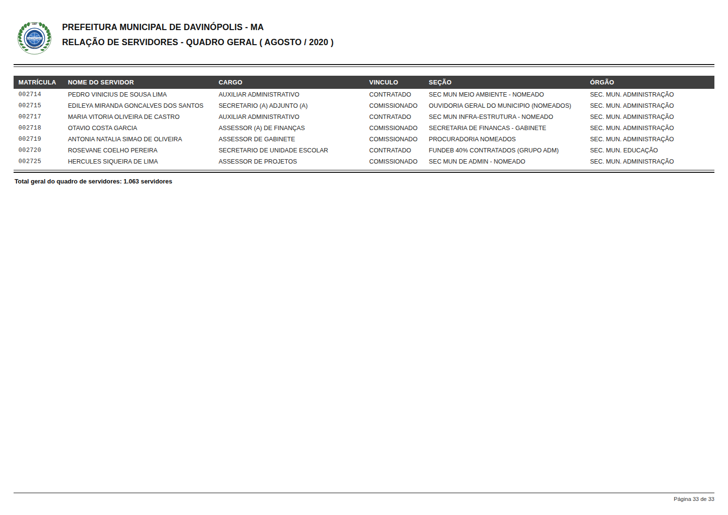ORDEM E PROGRESSO 1997 DAVINÓPOLIS-MA
PREFEITURA MUNICIPAL DE DAVINÓPOLIS - MA
RELAÇÃO DE SERVIDORES - QUADRO GERAL ( AGOSTO / 2020 )
| MATRÍCULA | NOME DO SERVIDOR | CARGO | VINCULO | SEÇÃO | ÓRGÃO |
| --- | --- | --- | --- | --- | --- |
| 002714 | PEDRO VINICIUS DE SOUSA LIMA | AUXILIAR ADMINISTRATIVO | CONTRATADO | SEC MUN MEIO AMBIENTE - NOMEADO | SEC. MUN. ADMINISTRAÇÃO |
| 002715 | EDILEYA MIRANDA GONCALVES DOS SANTOS | SECRETARIO (A) ADJUNTO (A) | COMISSIONADO | OUVIDORIA GERAL DO MUNICIPIO (NOMEADOS) | SEC. MUN. ADMINISTRAÇÃO |
| 002717 | MARIA VITORIA OLIVEIRA DE CASTRO | AUXILIAR ADMINISTRATIVO | CONTRATADO | SEC MUN INFRA-ESTRUTURA - NOMEADO | SEC. MUN. ADMINISTRAÇÃO |
| 002718 | OTAVIO COSTA GARCIA | ASSESSOR (A) DE FINANÇAS | COMISSIONADO | SECRETARIA DE FINANCAS - GABINETE | SEC. MUN. ADMINISTRAÇÃO |
| 002719 | ANTONIA NATALIA SIMAO DE OLIVEIRA | ASSESSOR DE GABINETE | COMISSIONADO | PROCURADORIA NOMEADOS | SEC. MUN. ADMINISTRAÇÃO |
| 002720 | ROSEVANE COELHO PEREIRA | SECRETARIO DE UNIDADE ESCOLAR | CONTRATADO | FUNDEB 40% CONTRATADOS (GRUPO ADM) | SEC. MUN. EDUCAÇÃO |
| 002725 | HERCULES SIQUEIRA DE LIMA | ASSESSOR DE PROJETOS | COMISSIONADO | SEC MUN DE ADMIN - NOMEADO | SEC. MUN. ADMINISTRAÇÃO |
Total geral do quadro de servidores: 1.063 servidores
Página 33 de 33